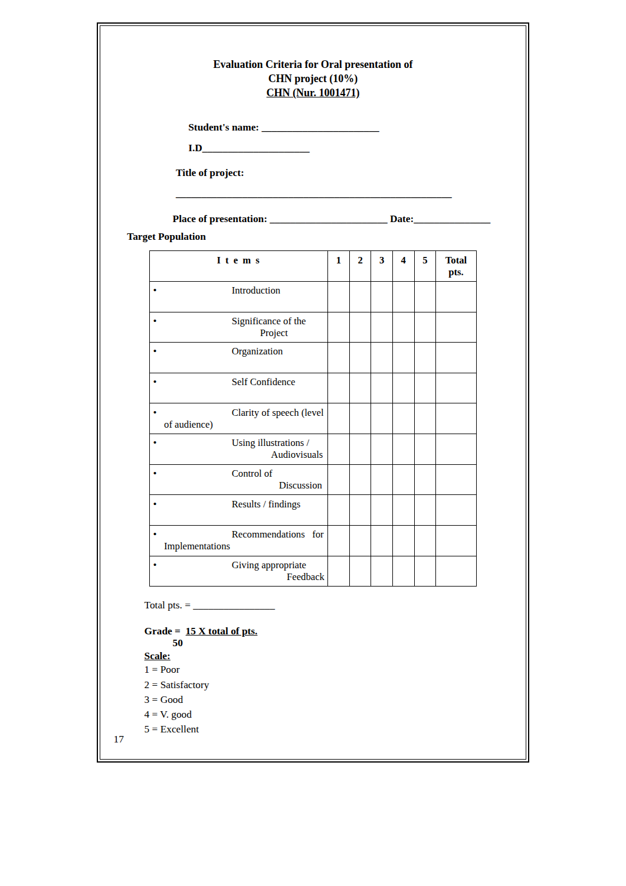Evaluation Criteria for Oral presentation of
CHN project (10%)
CHN (Nur. 1001471)
Student's name: _______________________ I.D_____________________
Title of project: ______________________________________________________
Place of presentation: _______________________ Date:_______________
Target Population
| I t e m s | 1 | 2 | 3 | 4 | 5 | Total pts. |
| --- | --- | --- | --- | --- | --- | --- |
| Introduction | | | | | | |
| Significance of the Project | | | | | | |
| Organization | | | | | | |
| Self Confidence | | | | | | |
| Clarity of speech (level of audience) | | | | | | |
| Using illustrations / Audiovisuals | | | | | | |
| Control of Discussion | | | | | | |
| Results / findings | | | | | | |
| Recommendations for Implementations | | | | | | |
| Giving appropriate Feedback | | | | | | |
Total pts. = ________________
Grade = 15 X total of pts.
50
Scale:
1 = Poor
2 = Satisfactory
3 = Good
4 = V. good
5 = Excellent
17